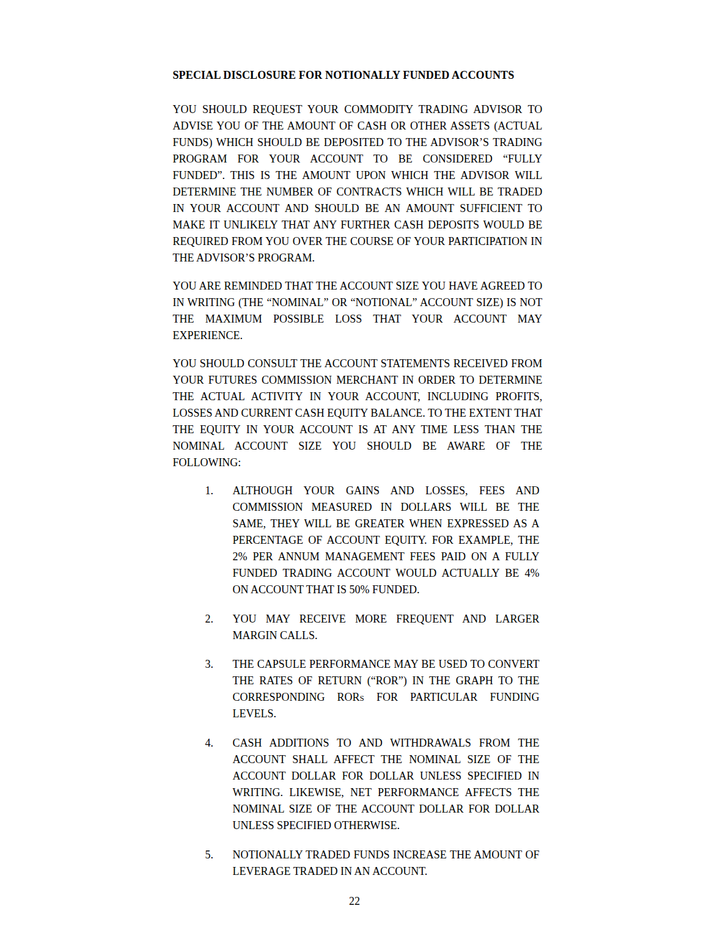SPECIAL DISCLOSURE FOR NOTIONALLY FUNDED ACCOUNTS
YOU SHOULD REQUEST YOUR COMMODITY TRADING ADVISOR TO ADVISE YOU OF THE AMOUNT OF CASH OR OTHER ASSETS (ACTUAL FUNDS) WHICH SHOULD BE DEPOSITED TO THE ADVISOR’S TRADING PROGRAM FOR YOUR ACCOUNT TO BE CONSIDERED “FULLY FUNDED”. THIS IS THE AMOUNT UPON WHICH THE ADVISOR WILL DETERMINE THE NUMBER OF CONTRACTS WHICH WILL BE TRADED IN YOUR ACCOUNT AND SHOULD BE AN AMOUNT SUFFICIENT TO MAKE IT UNLIKELY THAT ANY FURTHER CASH DEPOSITS WOULD BE REQUIRED FROM YOU OVER THE COURSE OF YOUR PARTICIPATION IN THE ADVISOR’S PROGRAM.
YOU ARE REMINDED THAT THE ACCOUNT SIZE YOU HAVE AGREED TO IN WRITING (THE “NOMINAL” OR “NOTIONAL” ACCOUNT SIZE) IS NOT THE MAXIMUM POSSIBLE LOSS THAT YOUR ACCOUNT MAY EXPERIENCE.
YOU SHOULD CONSULT THE ACCOUNT STATEMENTS RECEIVED FROM YOUR FUTURES COMMISSION MERCHANT IN ORDER TO DETERMINE THE ACTUAL ACTIVITY IN YOUR ACCOUNT, INCLUDING PROFITS, LOSSES AND CURRENT CASH EQUITY BALANCE. TO THE EXTENT THAT THE EQUITY IN YOUR ACCOUNT IS AT ANY TIME LESS THAN THE NOMINAL ACCOUNT SIZE YOU SHOULD BE AWARE OF THE FOLLOWING:
1. ALTHOUGH YOUR GAINS AND LOSSES, FEES AND COMMISSION MEASURED IN DOLLARS WILL BE THE SAME, THEY WILL BE GREATER WHEN EXPRESSED AS A PERCENTAGE OF ACCOUNT EQUITY. FOR EXAMPLE, THE 2% PER ANNUM MANAGEMENT FEES PAID ON A FULLY FUNDED TRADING ACCOUNT WOULD ACTUALLY BE 4% ON ACCOUNT THAT IS 50% FUNDED.
2. YOU MAY RECEIVE MORE FREQUENT AND LARGER MARGIN CALLS.
3. THE CAPSULE PERFORMANCE MAY BE USED TO CONVERT THE RATES OF RETURN (“ROR”) IN THE GRAPH TO THE CORRESPONDING RORs FOR PARTICULAR FUNDING LEVELS.
4. CASH ADDITIONS TO AND WITHDRAWALS FROM THE ACCOUNT SHALL AFFECT THE NOMINAL SIZE OF THE ACCOUNT DOLLAR FOR DOLLAR UNLESS SPECIFIED IN WRITING. LIKEWISE, NET PERFORMANCE AFFECTS THE NOMINAL SIZE OF THE ACCOUNT DOLLAR FOR DOLLAR UNLESS SPECIFIED OTHERWISE.
5. NOTIONALLY TRADED FUNDS INCREASE THE AMOUNT OF LEVERAGE TRADED IN AN ACCOUNT.
22